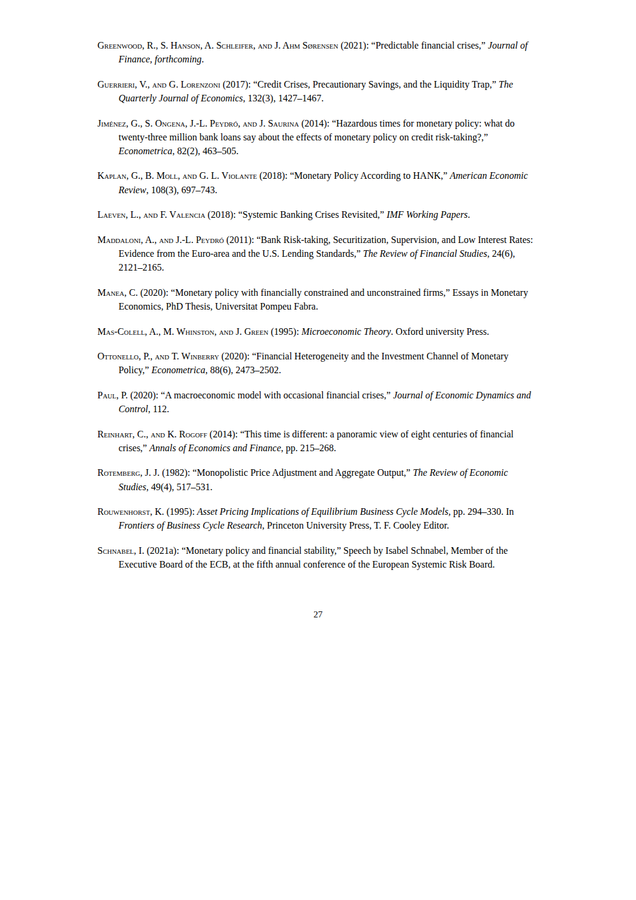Greenwood, R., S. Hanson, A. Schleifer, and J. Ahm Sørensen (2021): “Predictable financial crises,” Journal of Finance, forthcoming.
Guerrieri, V., and G. Lorenzoni (2017): “Credit Crises, Precautionary Savings, and the Liquidity Trap,” The Quarterly Journal of Economics, 132(3), 1427–1467.
Jiménez, G., S. Ongena, J.-L. Peydró, and J. Saurina (2014): “Hazardous times for monetary policy: what do twenty-three million bank loans say about the effects of monetary policy on credit risk-taking?,” Econometrica, 82(2), 463–505.
Kaplan, G., B. Moll, and G. L. Violante (2018): “Monetary Policy According to HANK,” American Economic Review, 108(3), 697–743.
Laeven, L., and F. Valencia (2018): “Systemic Banking Crises Revisited,” IMF Working Papers.
Maddaloni, A., and J.-L. Peydró (2011): “Bank Risk-taking, Securitization, Supervision, and Low Interest Rates: Evidence from the Euro-area and the U.S. Lending Standards,” The Review of Financial Studies, 24(6), 2121–2165.
Manea, C. (2020): “Monetary policy with financially constrained and unconstrained firms,” Essays in Monetary Economics, PhD Thesis, Universitat Pompeu Fabra.
Mas-Colell, A., M. Whinston, and J. Green (1995): Microeconomic Theory. Oxford university Press.
Ottonello, P., and T. Winberry (2020): “Financial Heterogeneity and the Investment Channel of Monetary Policy,” Econometrica, 88(6), 2473–2502.
Paul, P. (2020): “A macroeconomic model with occasional financial crises,” Journal of Economic Dynamics and Control, 112.
Reinhart, C., and K. Rogoff (2014): “This time is different: a panoramic view of eight centuries of financial crises,” Annals of Economics and Finance, pp. 215–268.
Rotemberg, J. J. (1982): “Monopolistic Price Adjustment and Aggregate Output,” The Review of Economic Studies, 49(4), 517–531.
Rouwenhorst, K. (1995): Asset Pricing Implications of Equilibrium Business Cycle Models, pp. 294–330. In Frontiers of Business Cycle Research, Princeton University Press, T. F. Cooley Editor.
Schnabel, I. (2021a): “Monetary policy and financial stability,” Speech by Isabel Schnabel, Member of the Executive Board of the ECB, at the fifth annual conference of the European Systemic Risk Board.
27